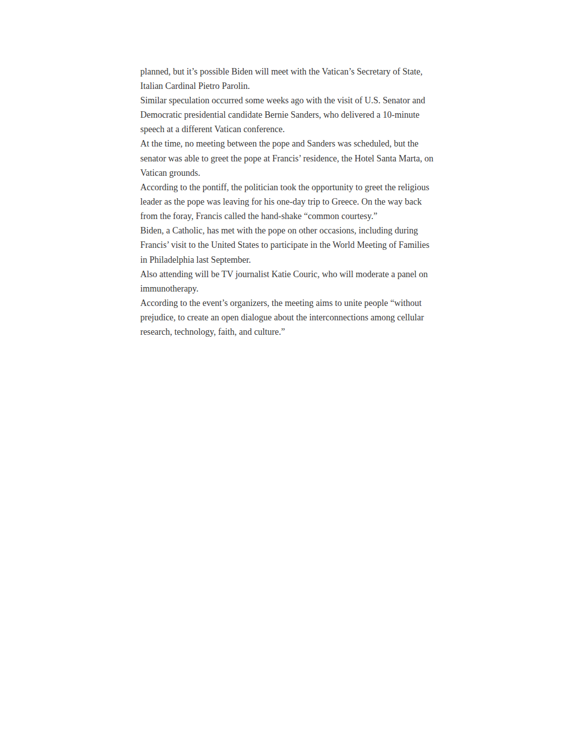planned, but it’s possible Biden will meet with the Vatican’s Secretary of State, Italian Cardinal Pietro Parolin.
Similar speculation occurred some weeks ago with the visit of U.S. Senator and Democratic presidential candidate Bernie Sanders, who delivered a 10-minute speech at a different Vatican conference.
At the time, no meeting between the pope and Sanders was scheduled, but the senator was able to greet the pope at Francis’ residence, the Hotel Santa Marta, on Vatican grounds.
According to the pontiff, the politician took the opportunity to greet the religious leader as the pope was leaving for his one-day trip to Greece. On the way back from the foray, Francis called the hand-shake “common courtesy.”
Biden, a Catholic, has met with the pope on other occasions, including during Francis’ visit to the United States to participate in the World Meeting of Families in Philadelphia last September.
Also attending will be TV journalist Katie Couric, who will moderate a panel on immunotherapy.
According to the event’s organizers, the meeting aims to unite people “without prejudice, to create an open dialogue about the interconnections among cellular research, technology, faith, and culture.”